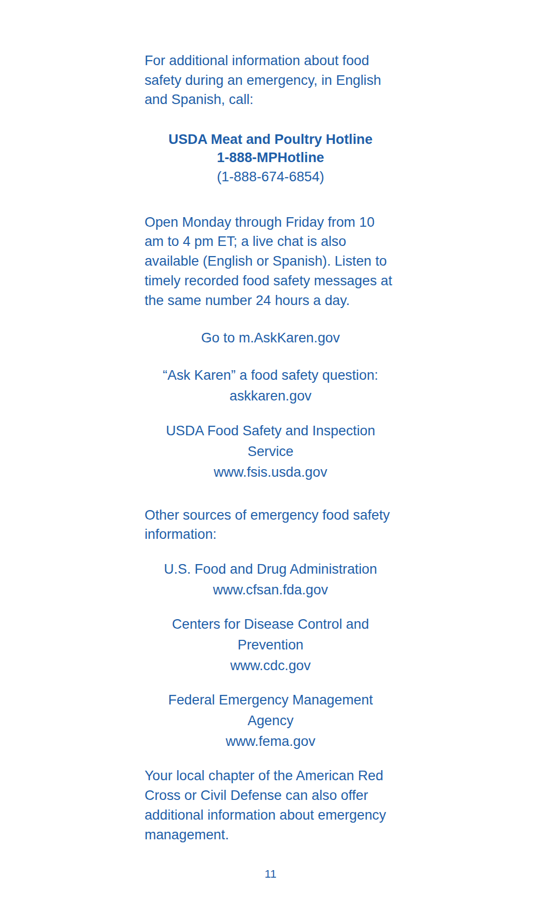For additional information about food safety during an emergency, in English and Spanish, call:
USDA Meat and Poultry Hotline
1-888-MPHotline
(1-888-674-6854)
Open Monday through Friday from 10 am to 4 pm ET; a live chat is also available (English or Spanish). Listen to timely recorded food safety messages at the same number 24 hours a day.
Go to m.AskKaren.gov
“Ask Karen” a food safety question:
askkaren.gov
USDA Food Safety and Inspection Service
www.fsis.usda.gov
Other sources of emergency food safety information:
U.S. Food and Drug Administration
www.cfsan.fda.gov
Centers for Disease Control and Prevention
www.cdc.gov
Federal Emergency Management Agency
www.fema.gov
Your local chapter of the American Red Cross or Civil Defense can also offer additional information about emergency management.
11